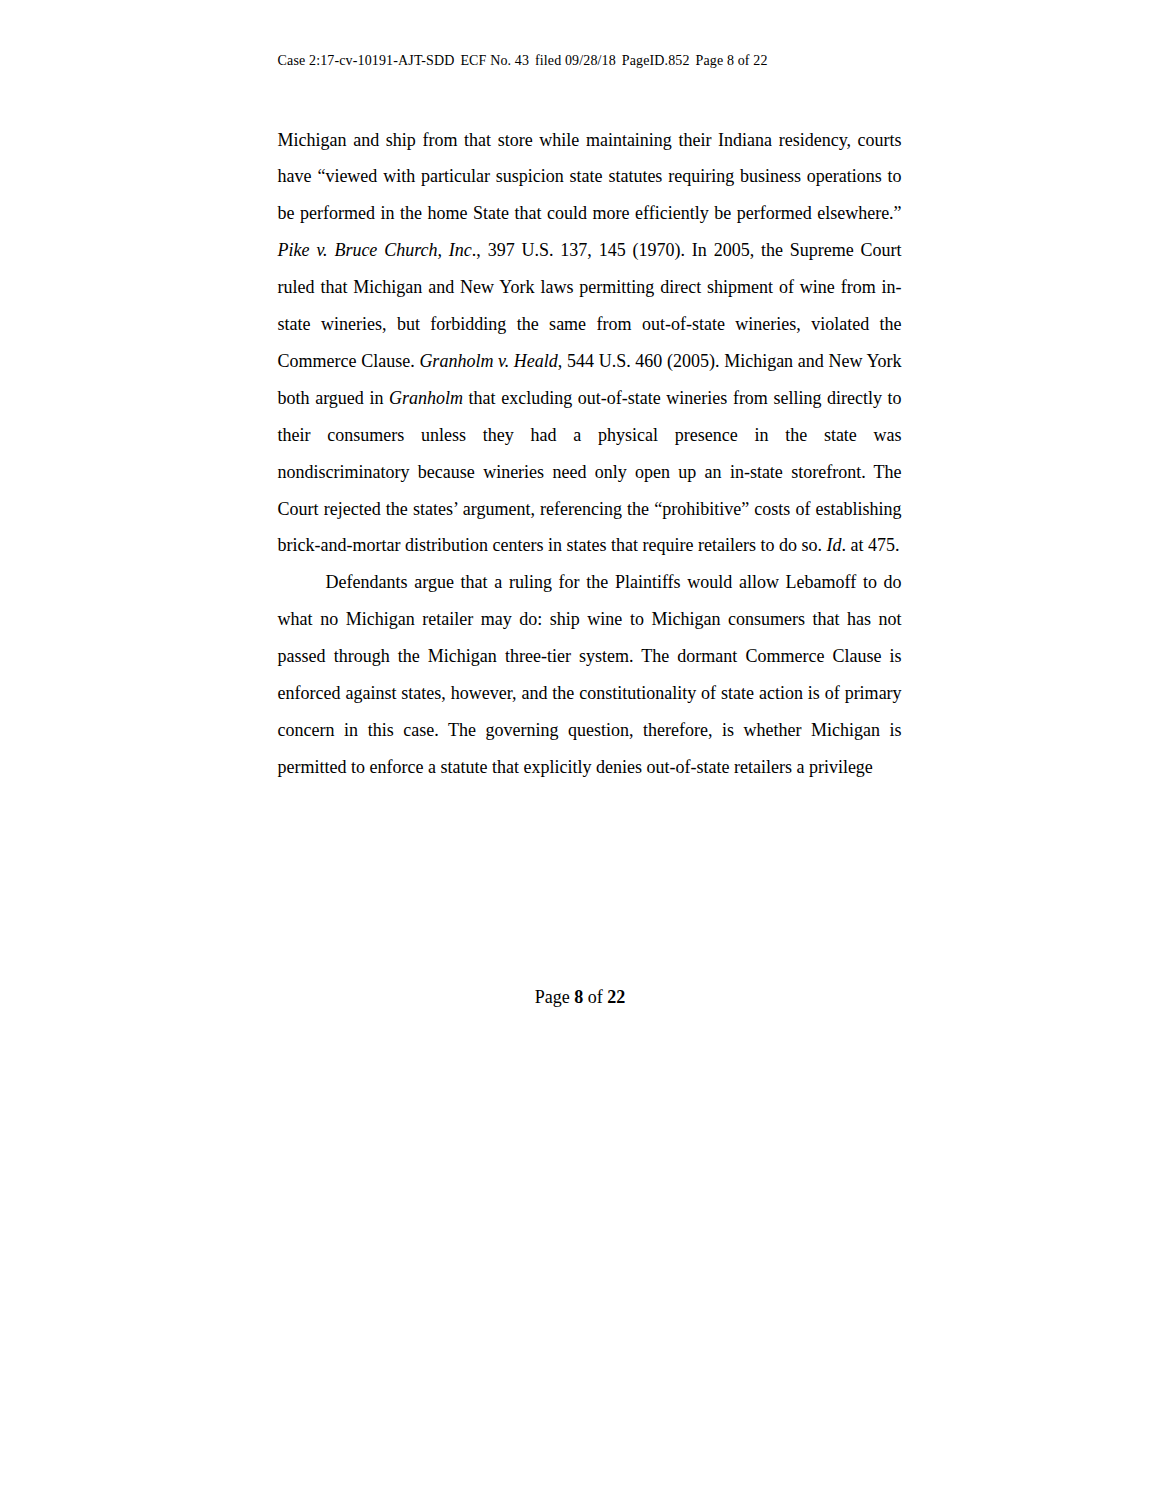Case 2:17-cv-10191-AJT-SDD ECF No. 43 filed 09/28/18 PageID.852 Page 8 of 22
Michigan and ship from that store while maintaining their Indiana residency, courts have “viewed with particular suspicion state statutes requiring business operations to be performed in the home State that could more efficiently be performed elsewhere.” Pike v. Bruce Church, Inc., 397 U.S. 137, 145 (1970). In 2005, the Supreme Court ruled that Michigan and New York laws permitting direct shipment of wine from in-state wineries, but forbidding the same from out-of-state wineries, violated the Commerce Clause. Granholm v. Heald, 544 U.S. 460 (2005). Michigan and New York both argued in Granholm that excluding out-of-state wineries from selling directly to their consumers unless they had a physical presence in the state was nondiscriminatory because wineries need only open up an in-state storefront. The Court rejected the states’ argument, referencing the “prohibitive” costs of establishing brick-and-mortar distribution centers in states that require retailers to do so. Id. at 475.
Defendants argue that a ruling for the Plaintiffs would allow Lebamoff to do what no Michigan retailer may do: ship wine to Michigan consumers that has not passed through the Michigan three-tier system. The dormant Commerce Clause is enforced against states, however, and the constitutionality of state action is of primary concern in this case. The governing question, therefore, is whether Michigan is permitted to enforce a statute that explicitly denies out-of-state retailers a privilege
Page 8 of 22